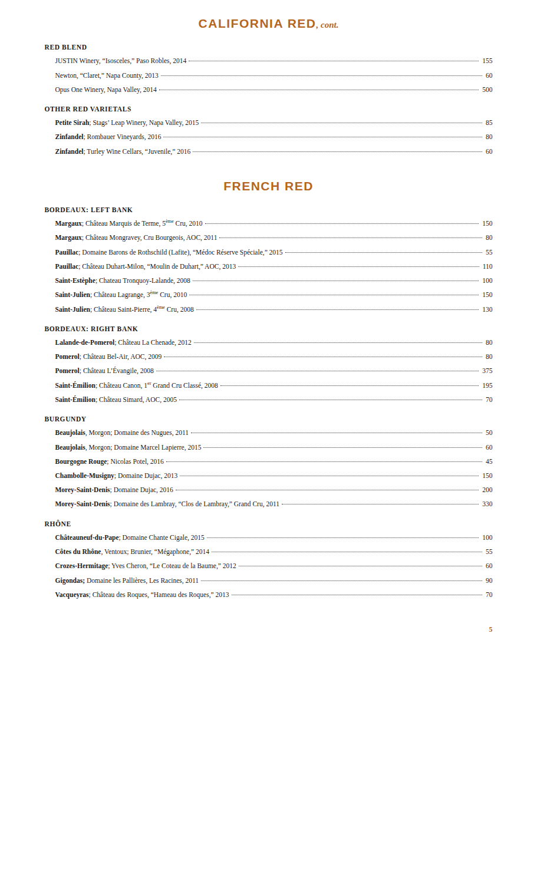California Red, cont.
Red Blend
JUSTIN Winery, “Isosceles,” Paso Robles, 2014 155
Newton, “Claret,” Napa County, 2013 60
Opus One Winery, Napa Valley, 2014 500
Other Red Varietals
Petite Sirah; Stags’ Leap Winery, Napa Valley, 2015 85
Zinfandel; Rombauer Vineyards, 2016 80
Zinfandel; Turley Wine Cellars, “Juvenile,” 2016 60
French Red
Bordeaux: Left Bank
Margaux; Château Marquis de Terme, 5ème Cru, 2010 150
Margaux; Château Mongravey, Cru Bourgeois, AOC, 2011 80
Pauillac; Domaine Barons de Rothschild (Lafite), “Médoc Réserve Spéciale,” 2015 55
Pauillac; Château Duhart-Milon, “Moulin de Duhart,” AOC, 2013 110
Saint-Estèphe; Chateau Tronquoy-Lalande, 2008 100
Saint-Julien; Château Lagrange, 3ème Cru, 2010 150
Saint-Julien; Château Saint-Pierre, 4ème Cru, 2008 130
Bordeaux: Right Bank
Lalande-de-Pomerol; Château La Chenade, 2012 80
Pomerol; Château Bel-Air, AOC, 2009 80
Pomerol; Château L’Évangile, 2008 375
Saint-Émilion; Château Canon, 1er Grand Cru Classé, 2008 195
Saint-Émilion; Château Simard, AOC, 2005 70
Burgundy
Beaujolais, Morgon; Domaine des Nugues, 2011 50
Beaujolais, Morgon; Domaine Marcel Lapierre, 2015 60
Bourgogne Rouge; Nicolas Potel, 2016 45
Chambolle-Musigny; Domaine Dujac, 2013 150
Morey-Saint-Denis; Domaine Dujac, 2016 200
Morey-Saint-Denis; Domaine des Lambray, “Clos de Lambray,” Grand Cru, 2011 330
Rhône
Châteauneuf-du-Pape; Domaine Chante Cigale, 2015 100
Côtes du Rhône, Ventoux; Brunier, “Mégaphone,” 2014 55
Crozes-Hermitage; Yves Cheron, “Le Coteau de la Baume,” 2012 60
Gigondas; Domaine les Pallières, Les Racines, 2011 90
Vacqueyras; Château des Roques, “Hameau des Roques,” 2013 70
5